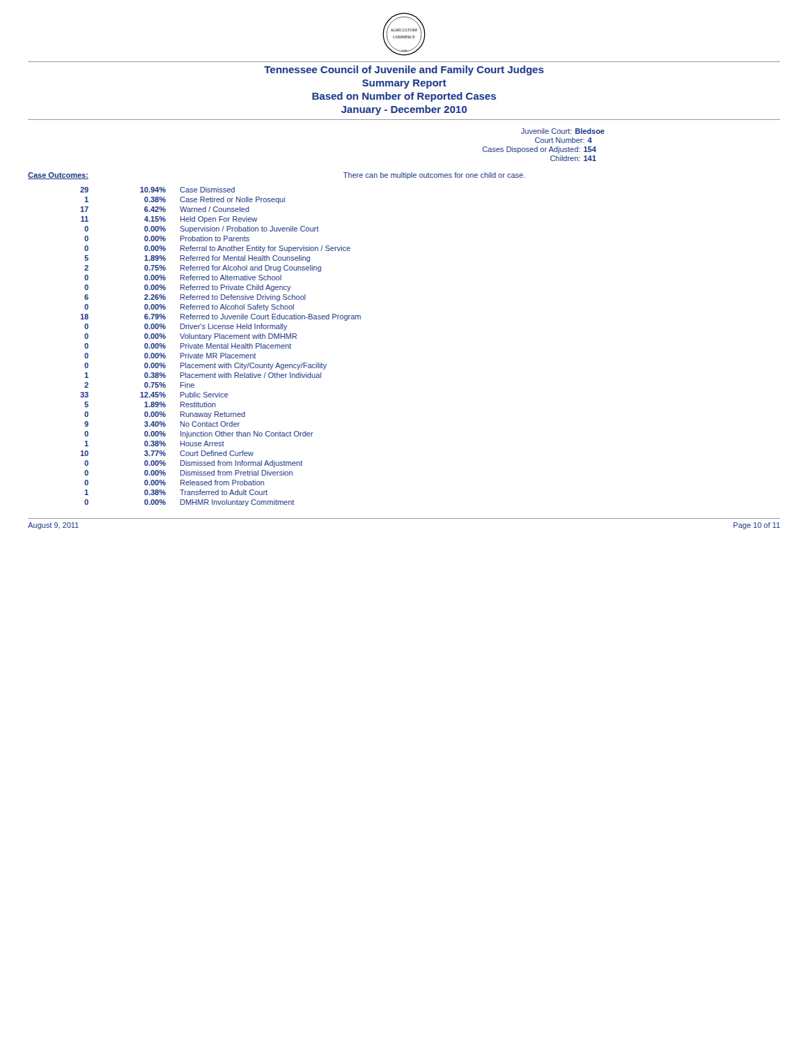Tennessee Council of Juvenile and Family Court Judges
Summary Report
Based on Number of Reported Cases
January - December 2010
Juvenile Court: Bledsoe
Court Number: 4
Cases Disposed or Adjusted: 154
Children: 141
Case Outcomes:
There can be multiple outcomes for one child or case.
| 29 | 10.94% | Case Dismissed |
| 1 | 0.38% | Case Retired or Nolle Prosequi |
| 17 | 6.42% | Warned / Counseled |
| 11 | 4.15% | Held Open For Review |
| 0 | 0.00% | Supervision / Probation to Juvenile Court |
| 0 | 0.00% | Probation to Parents |
| 0 | 0.00% | Referral to Another Entity for Supervision / Service |
| 5 | 1.89% | Referred for Mental Health Counseling |
| 2 | 0.75% | Referred for Alcohol and Drug Counseling |
| 0 | 0.00% | Referred to Alternative School |
| 0 | 0.00% | Referred to Private Child Agency |
| 6 | 2.26% | Referred to Defensive Driving School |
| 0 | 0.00% | Referred to Alcohol Safety School |
| 18 | 6.79% | Referred to Juvenile Court Education-Based Program |
| 0 | 0.00% | Driver's License Held Informally |
| 0 | 0.00% | Voluntary Placement with DMHMR |
| 0 | 0.00% | Private Mental Health Placement |
| 0 | 0.00% | Private MR Placement |
| 0 | 0.00% | Placement with City/County Agency/Facility |
| 1 | 0.38% | Placement with Relative / Other Individual |
| 2 | 0.75% | Fine |
| 33 | 12.45% | Public Service |
| 5 | 1.89% | Restitution |
| 0 | 0.00% | Runaway Returned |
| 9 | 3.40% | No Contact Order |
| 0 | 0.00% | Injunction Other than No Contact Order |
| 1 | 0.38% | House Arrest |
| 10 | 3.77% | Court Defined Curfew |
| 0 | 0.00% | Dismissed from Informal Adjustment |
| 0 | 0.00% | Dismissed from Pretrial Diversion |
| 0 | 0.00% | Released from Probation |
| 1 | 0.38% | Transferred to Adult Court |
| 0 | 0.00% | DMHMR Involuntary Commitment |
August 9, 2011 Page 10 of 11